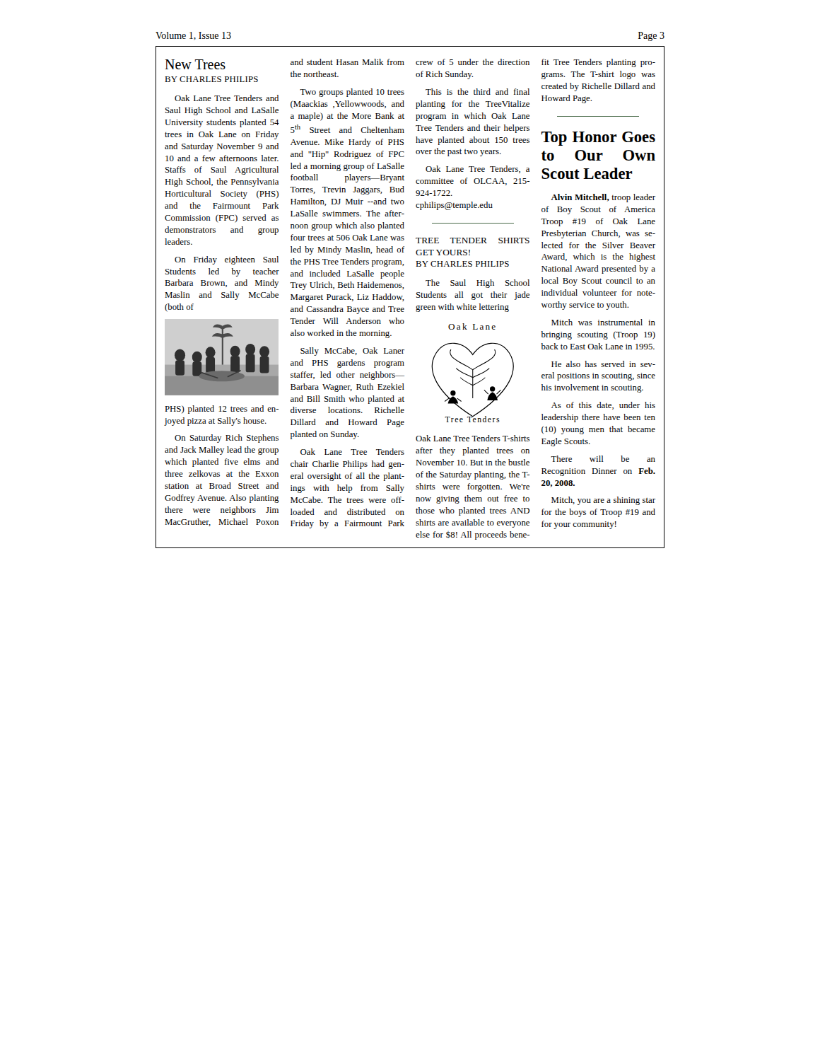Volume 1, Issue 13 Page 3
New Trees
BY CHARLES PHILIPS
Oak Lane Tree Tenders and Saul High School and LaSalle University students planted 54 trees in Oak Lane on Friday and Saturday November 9 and 10 and a few afternoons later. Staffs of Saul Agricultural High School, the Pennsylvania Horticultural Society (PHS) and the Fairmount Park Commission (FPC) served as demonstrators and group leaders.
On Friday eighteen Saul Students led by teacher Barbara Brown, and Mindy Maslin and Sally McCabe (both of
PHS) planted 12 trees and enjoyed pizza at Sally's house.
On Saturday Rich Stephens and Jack Malley lead the group which planted five elms and three zelkovas at the Exxon station at Broad Street and Godfrey Avenue. Also planting there were neighbors Jim MacGruther, Michael Poxon and student Hasan Malik from the northeast.
Two groups planted 10 trees (Maackias ,Yellowwoods, and a maple) at the More Bank at 5th Street and Cheltenham Avenue. Mike Hardy of PHS and "Hip" Rodriguez of FPC led a morning group of LaSalle football players—Bryant Torres, Trevin Jaggars, Bud Hamilton, DJ Muir --and two LaSalle swimmers. The afternoon group which also planted four trees at 506 Oak Lane was led by Mindy Maslin, head of the PHS Tree Tenders program, and included LaSalle people Trey Ulrich, Beth Haidemenos, Margaret Purack, Liz Haddow, and Cassandra Bayce and Tree Tender Will Anderson who also worked in the morning.
Sally McCabe, Oak Laner and PHS gardens program staffer, led other neighbors—Barbara Wagner, Ruth Ezekiel and Bill Smith who planted at diverse locations. Richelle Dillard and Howard Page planted on Sunday.
Oak Lane Tree Tenders chair Charlie Philips had general oversight of all the plantings with help from Sally McCabe. The trees were offloaded and distributed on Friday by a Fairmount Park crew of 5 under the direction of Rich Sunday.
This is the third and final planting for the TreeVitalize program in which Oak Lane Tree Tenders and their helpers have planted about 150 trees over the past two years.
Oak Lane Tree Tenders, a committee of OLCAA, 215-924-1722. cphilips@temple.edu
TREE TENDER SHIRTS GET YOURS!
BY CHARLES PHILIPS
The Saul High School Students all got their jade green with white lettering
Oak Lane Tree Tenders
Oak Lane Tree Tenders T-shirts after they planted trees on November 10. But in the bustle of the Saturday planting, the T-shirts were forgotten. We're now giving them out free to those who planted trees AND shirts are available to everyone else for $8! All proceeds benefit Tree Tenders planting programs. The T-shirt logo was created by Richelle Dillard and Howard Page.
Top Honor Goes to Our Own Scout Leader
Alvin Mitchell, troop leader of Boy Scout of America Troop #19 of Oak Lane Presbyterian Church, was selected for the Silver Beaver Award, which is the highest National Award presented by a local Boy Scout council to an individual volunteer for noteworthy service to youth.
Mitch was instrumental in bringing scouting (Troop 19) back to East Oak Lane in 1995.
He also has served in several positions in scouting, since his involvement in scouting.
As of this date, under his leadership there have been ten (10) young men that became Eagle Scouts.
There will be an Recognition Dinner on Feb. 20, 2008.
Mitch, you are a shining star for the boys of Troop #19 and for your community!